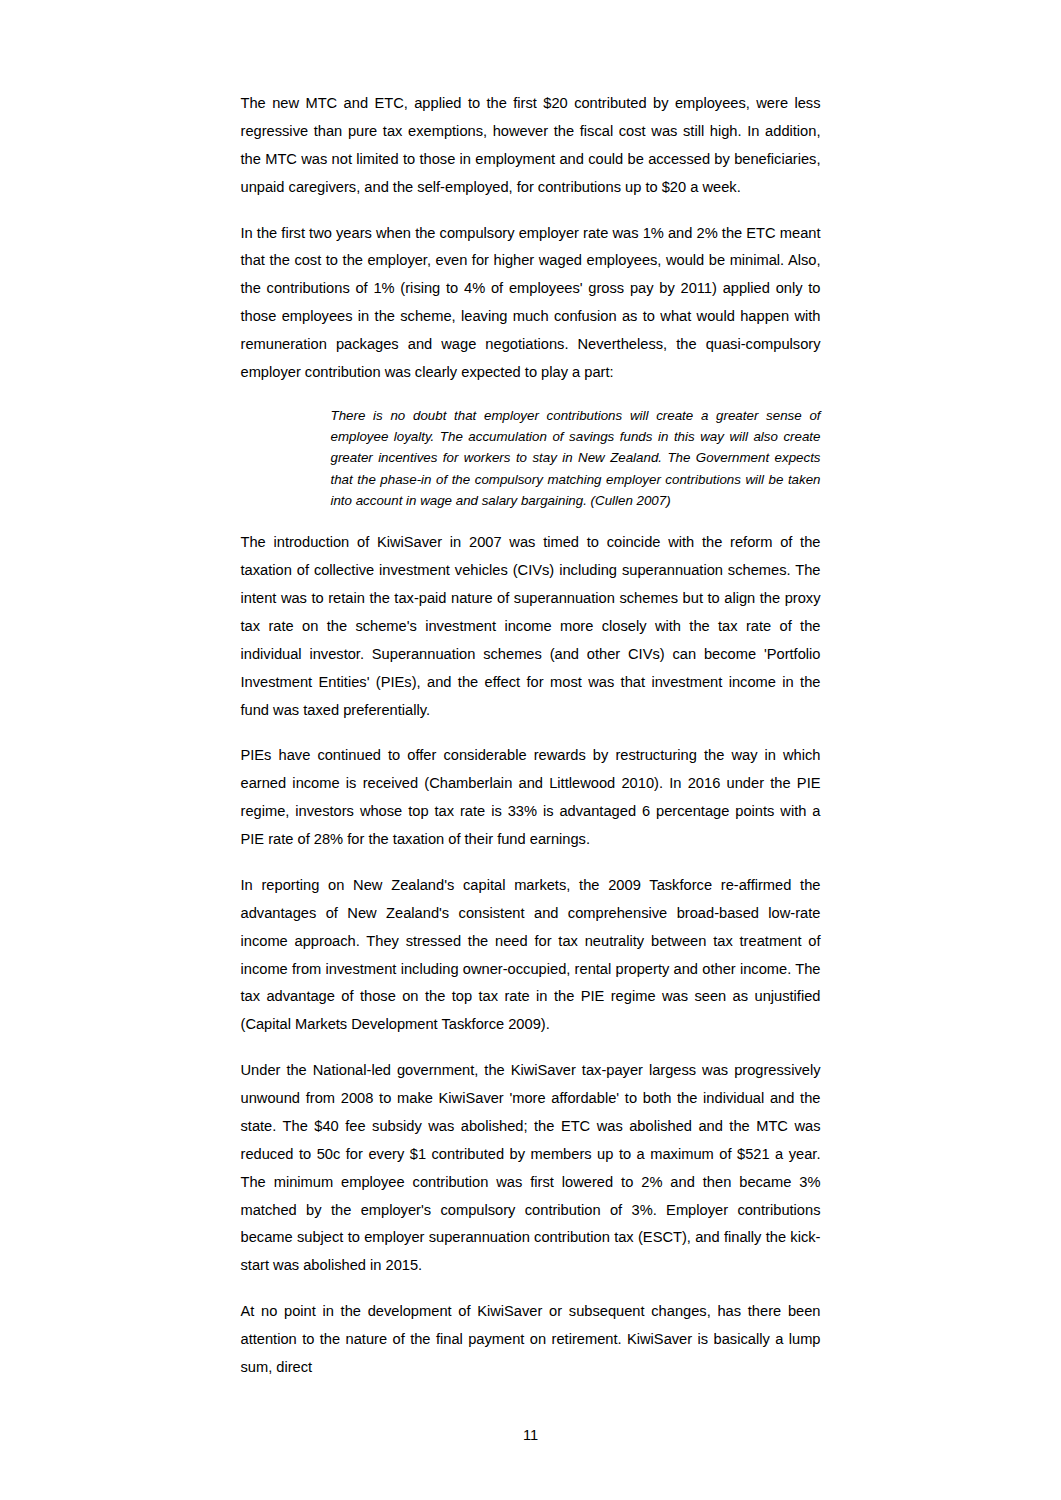The new MTC and ETC, applied to the first $20 contributed by employees, were less regressive than pure tax exemptions, however the fiscal cost was still high. In addition, the MTC was not limited to those in employment and could be accessed by beneficiaries, unpaid caregivers, and the self-employed, for contributions up to $20 a week.
In the first two years when the compulsory employer rate was 1% and 2% the ETC meant that the cost to the employer, even for higher waged employees, would be minimal. Also, the contributions of 1% (rising to 4% of employees' gross pay by 2011) applied only to those employees in the scheme, leaving much confusion as to what would happen with remuneration packages and wage negotiations. Nevertheless, the quasi-compulsory employer contribution was clearly expected to play a part:
There is no doubt that employer contributions will create a greater sense of employee loyalty. The accumulation of savings funds in this way will also create greater incentives for workers to stay in New Zealand. The Government expects that the phase-in of the compulsory matching employer contributions will be taken into account in wage and salary bargaining. (Cullen 2007)
The introduction of KiwiSaver in 2007 was timed to coincide with the reform of the taxation of collective investment vehicles (CIVs) including superannuation schemes. The intent was to retain the tax-paid nature of superannuation schemes but to align the proxy tax rate on the scheme's investment income more closely with the tax rate of the individual investor. Superannuation schemes (and other CIVs) can become 'Portfolio Investment Entities' (PIEs), and the effect for most was that investment income in the fund was taxed preferentially.
PIEs have continued to offer considerable rewards by restructuring the way in which earned income is received (Chamberlain and Littlewood 2010). In 2016 under the PIE regime, investors whose top tax rate is 33% is advantaged 6 percentage points with a PIE rate of 28% for the taxation of their fund earnings.
In reporting on New Zealand's capital markets, the 2009 Taskforce re-affirmed the advantages of New Zealand's consistent and comprehensive broad-based low-rate income approach. They stressed the need for tax neutrality between tax treatment of income from investment including owner-occupied, rental property and other income. The tax advantage of those on the top tax rate in the PIE regime was seen as unjustified (Capital Markets Development Taskforce 2009).
Under the National-led government, the KiwiSaver tax-payer largess was progressively unwound from 2008 to make KiwiSaver 'more affordable' to both the individual and the state. The $40 fee subsidy was abolished; the ETC was abolished and the MTC was reduced to 50c for every $1 contributed by members up to a maximum of $521 a year. The minimum employee contribution was first lowered to 2% and then became 3% matched by the employer's compulsory contribution of 3%. Employer contributions became subject to employer superannuation contribution tax (ESCT), and finally the kick-start was abolished in 2015.
At no point in the development of KiwiSaver or subsequent changes, has there been attention to the nature of the final payment on retirement. KiwiSaver is basically a lump sum, direct
11